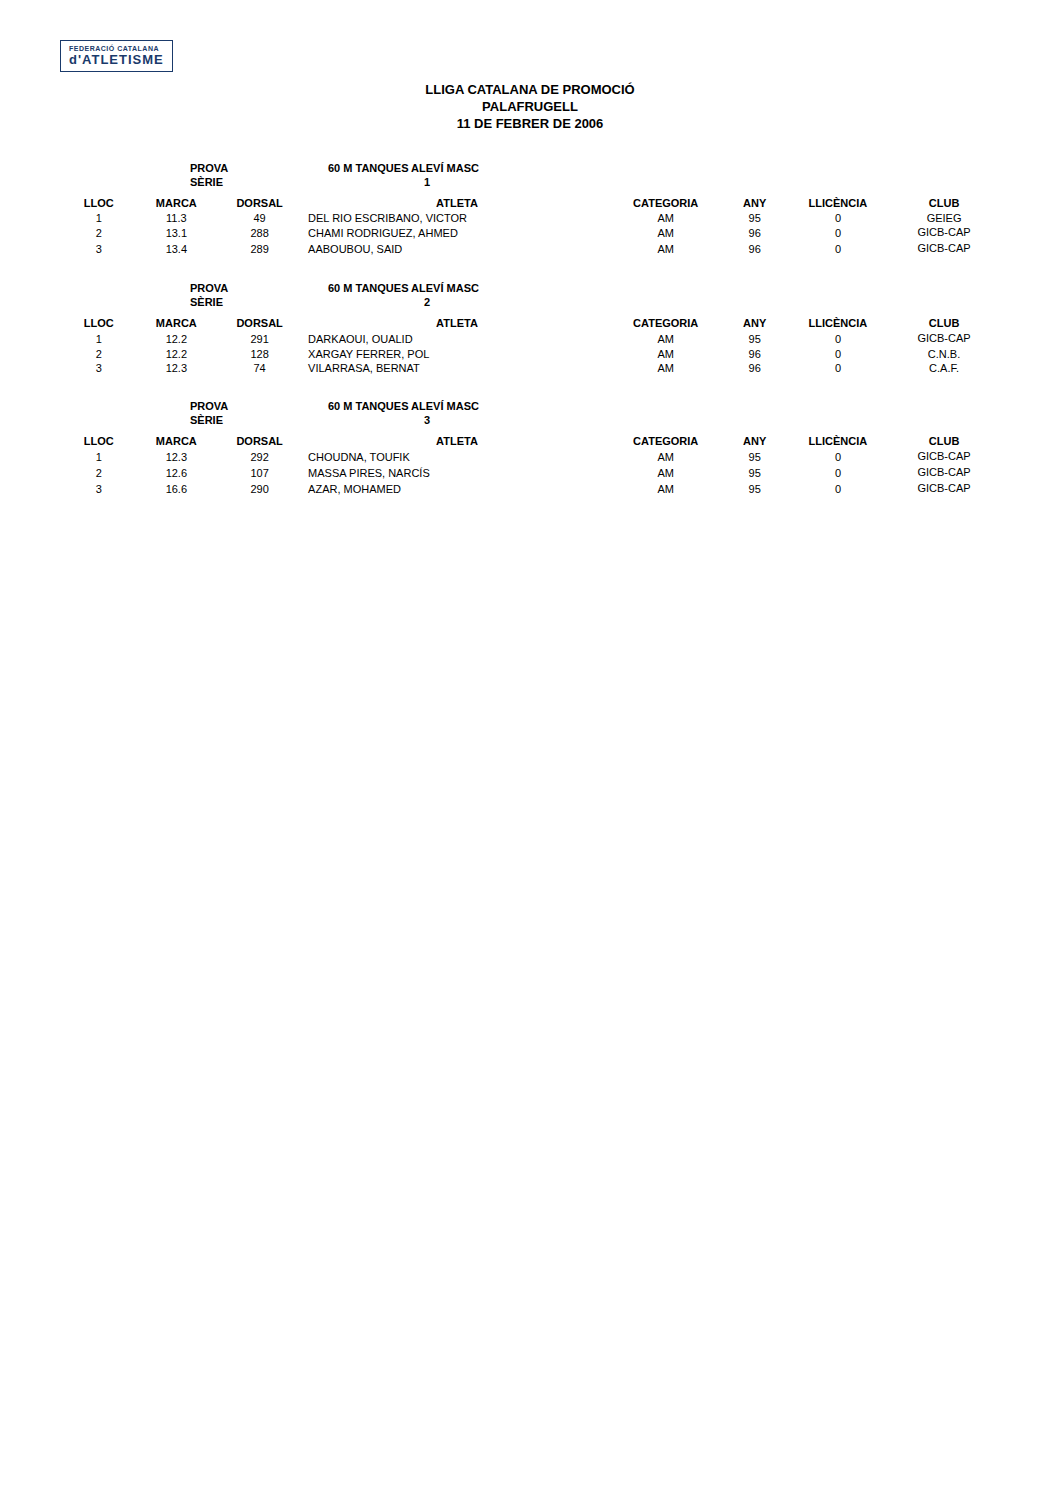FEDERACIÓ CATALANA
d'ATLETISME
LLIGA CATALANA DE PROMOCIÓ
PALAFRUGELL
11 DE FEBRER DE 2006
| PROVA | 60 M TANQUES ALEVÍ MASC |
| SÈRIE | 1 |
| LLOC | MARCA | DORSAL | ATLETA | CATEGORIA | ANY | LLICÈNCIA | CLUB |
| --- | --- | --- | --- | --- | --- | --- | --- |
| 1 | 11.3 | 49 | DEL RIO ESCRIBANO, VICTOR | AM | 95 | 0 | GEIEG |
| 2 | 13.1 | 288 | CHAMI RODRIGUEZ, AHMED | AM | 96 | 0 | GICB-CAP |
| 3 | 13.4 | 289 | AABOUBOU, SAID | AM | 96 | 0 | GICB-CAP |
| PROVA | 60 M TANQUES ALEVÍ MASC |
| SÈRIE | 2 |
| LLOC | MARCA | DORSAL | ATLETA | CATEGORIA | ANY | LLICÈNCIA | CLUB |
| --- | --- | --- | --- | --- | --- | --- | --- |
| 1 | 12.2 | 291 | DARKAOUI, OUALID | AM | 95 | 0 | GICB-CAP |
| 2 | 12.2 | 128 | XARGAY FERRER, POL | AM | 96 | 0 | C.N.B. |
| 3 | 12.3 | 74 | VILARRASA, BERNAT | AM | 96 | 0 | C.A.F. |
| PROVA | 60 M TANQUES ALEVÍ MASC |
| SÈRIE | 3 |
| LLOC | MARCA | DORSAL | ATLETA | CATEGORIA | ANY | LLICÈNCIA | CLUB |
| --- | --- | --- | --- | --- | --- | --- | --- |
| 1 | 12.3 | 292 | CHOUDNA, TOUFIK | AM | 95 | 0 | GICB-CAP |
| 2 | 12.6 | 107 | MASSA PIRES, NARCÍS | AM | 95 | 0 | GICB-CAP |
| 3 | 16.6 | 290 | AZAR, MOHAMED | AM | 95 | 0 | GICB-CAP |